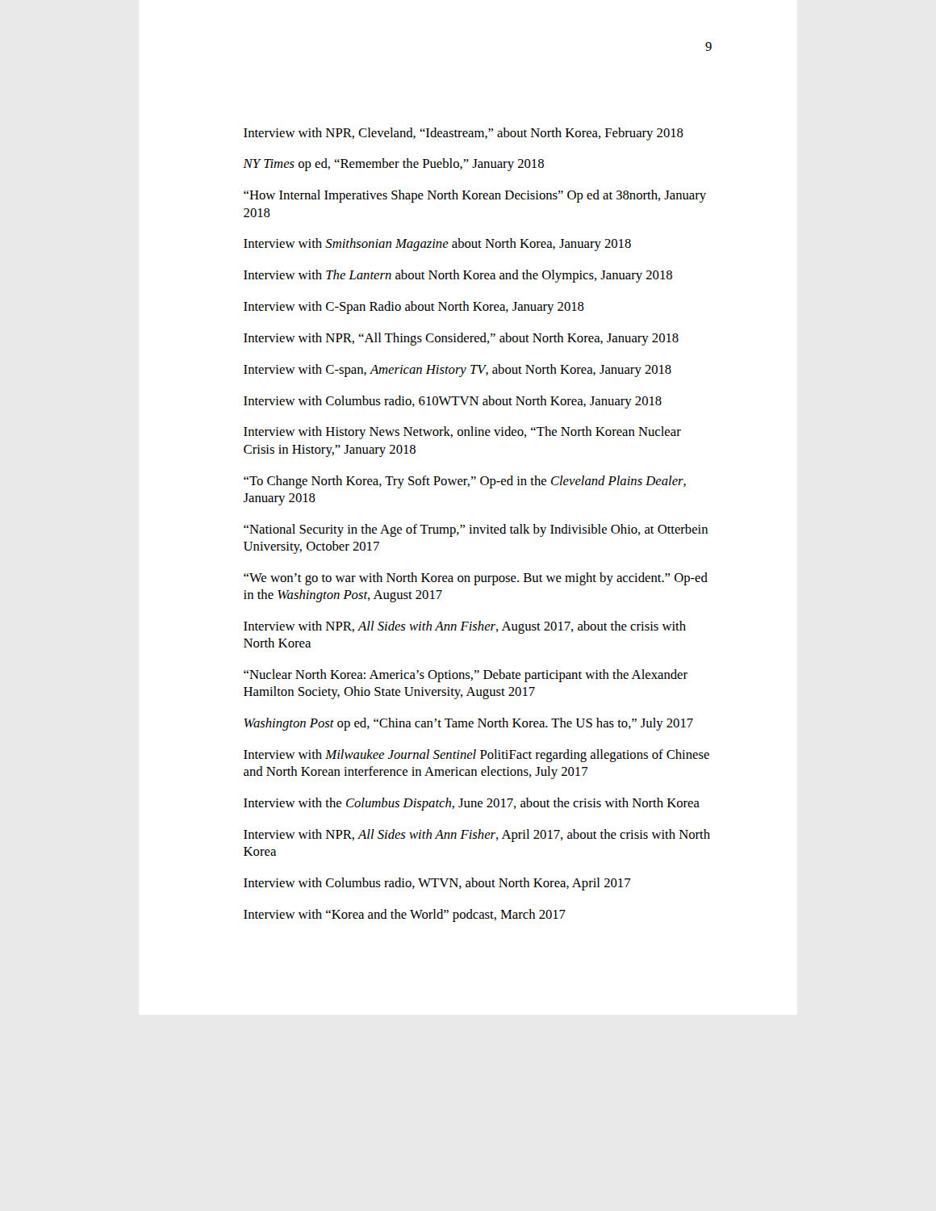9
Interview with NPR, Cleveland, “Ideastream,” about North Korea, February 2018
NY Times op ed, “Remember the Pueblo,” January 2018
“How Internal Imperatives Shape North Korean Decisions” Op ed at 38north, January 2018
Interview with Smithsonian Magazine about North Korea, January 2018
Interview with The Lantern about North Korea and the Olympics, January 2018
Interview with C-Span Radio about North Korea, January 2018
Interview with NPR, “All Things Considered,” about North Korea, January 2018
Interview with C-span, American History TV, about North Korea, January 2018
Interview with Columbus radio, 610WTVN about North Korea, January 2018
Interview with History News Network, online video, “The North Korean Nuclear Crisis in History,” January 2018
“To Change North Korea, Try Soft Power,” Op-ed in the Cleveland Plains Dealer, January 2018
“National Security in the Age of Trump,” invited talk by Indivisible Ohio, at Otterbein University, October 2017
“We won’t go to war with North Korea on purpose. But we might by accident.” Op-ed in the Washington Post, August 2017
Interview with NPR, All Sides with Ann Fisher, August 2017, about the crisis with North Korea
“Nuclear North Korea: America’s Options,” Debate participant with the Alexander Hamilton Society, Ohio State University, August 2017
Washington Post op ed, “China can’t Tame North Korea. The US has to,” July 2017
Interview with Milwaukee Journal Sentinel PolitiFact regarding allegations of Chinese and North Korean interference in American elections, July 2017
Interview with the Columbus Dispatch, June 2017, about the crisis with North Korea
Interview with NPR, All Sides with Ann Fisher, April 2017, about the crisis with North Korea
Interview with Columbus radio, WTVN, about North Korea, April 2017
Interview with “Korea and the World” podcast, March 2017